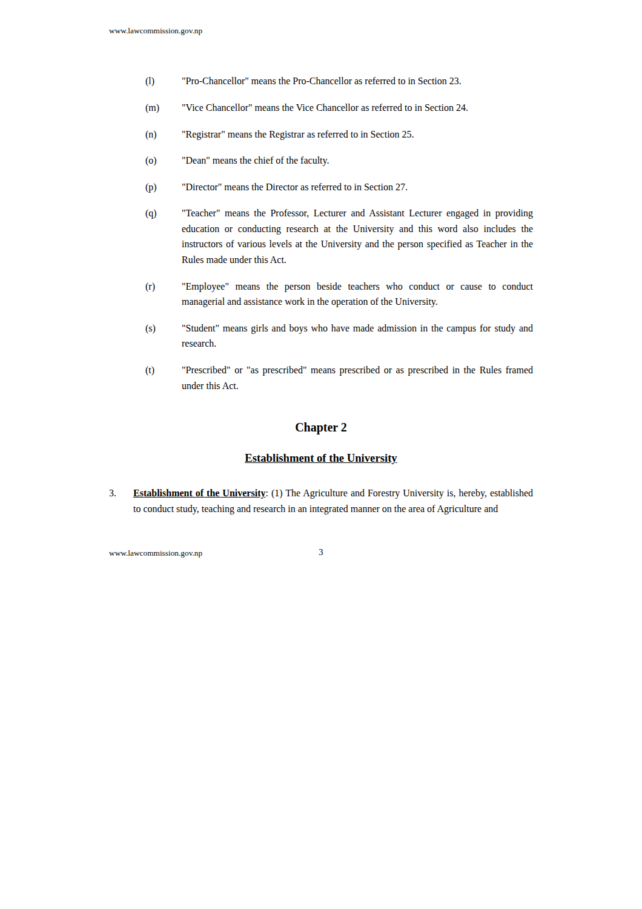www.lawcommission.gov.np
(l) "Pro-Chancellor" means the Pro-Chancellor as referred to in Section 23.
(m) "Vice Chancellor" means the Vice Chancellor as referred to in Section 24.
(n) "Registrar" means the Registrar as referred to in Section 25.
(o) "Dean" means the chief of the faculty.
(p) "Director" means the Director as referred to in Section 27.
(q) "Teacher" means the Professor, Lecturer and Assistant Lecturer engaged in providing education or conducting research at the University and this word also includes the instructors of various levels at the University and the person specified as Teacher in the Rules made under this Act.
(r) "Employee" means the person beside teachers who conduct or cause to conduct managerial and assistance work in the operation of the University.
(s) "Student" means girls and boys who have made admission in the campus for study and research.
(t) "Prescribed" or "as prescribed" means prescribed or as prescribed in the Rules framed under this Act.
Chapter 2
Establishment of the University
3. Establishment of the University: (1) The Agriculture and Forestry University is, hereby, established to conduct study, teaching and research in an integrated manner on the area of Agriculture and
www.lawcommission.gov.np 3